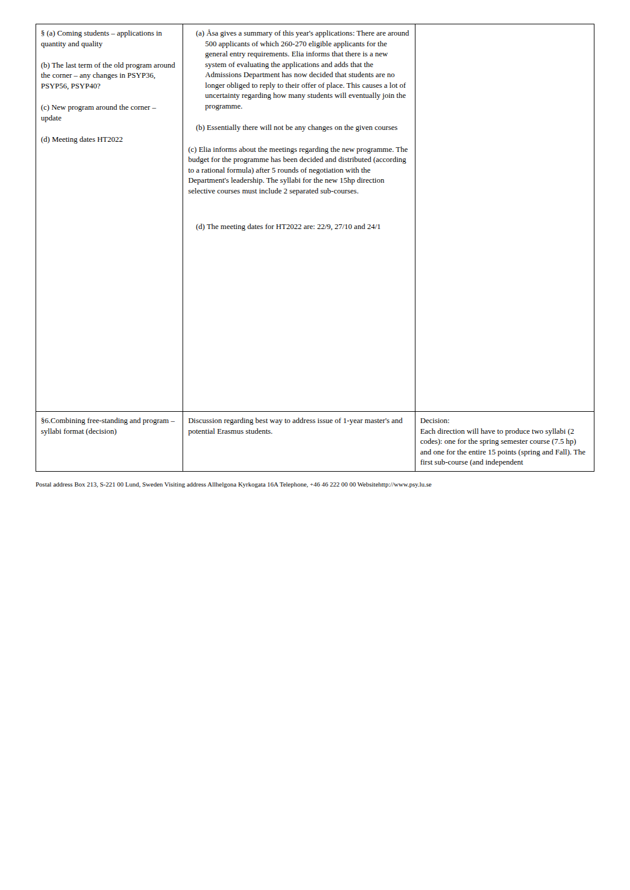| § (a) Coming students – applications in quantity and quality (b) The last term of the old program around the corner – any changes in PSYP36, PSYP56, PSYP40? (c) New program around the corner – update (d) Meeting dates HT2022 | (a) Åsa gives a summary of this year's applications: There are around 500 applicants of which 260-270 eligible applicants for the general entry requirements. Elia informs that there is a new system of evaluating the applications and adds that the Admissions Department has now decided that students are no longer obliged to reply to their offer of place. This causes a lot of uncertainty regarding how many students will eventually join the programme. (b) Essentially there will not be any changes on the given courses (c) Elia informs about the meetings regarding the new programme. The budget for the programme has been decided and distributed (according to a rational formula) after 5 rounds of negotiation with the Department's leadership. The syllabi for the new 15hp direction selective courses must include 2 separated sub-courses. (d) The meeting dates for HT2022 are: 22/9, 27/10 and 24/1 | |
| §6.Combining free-standing and program – syllabi format (decision) | Discussion regarding best way to address issue of 1-year master's and potential Erasmus students. | Decision: Each direction will have to produce two syllabi (2 codes): one for the spring semester course (7.5 hp) and one for the entire 15 points (spring and Fall). The first sub-course (and independent |
Postal address Box 213, S-221 00 Lund, Sweden Visiting address Allhelgona Kyrkogata 16A Telephone, +46 46 222 00 00 Websitehttp://www.psy.lu.se